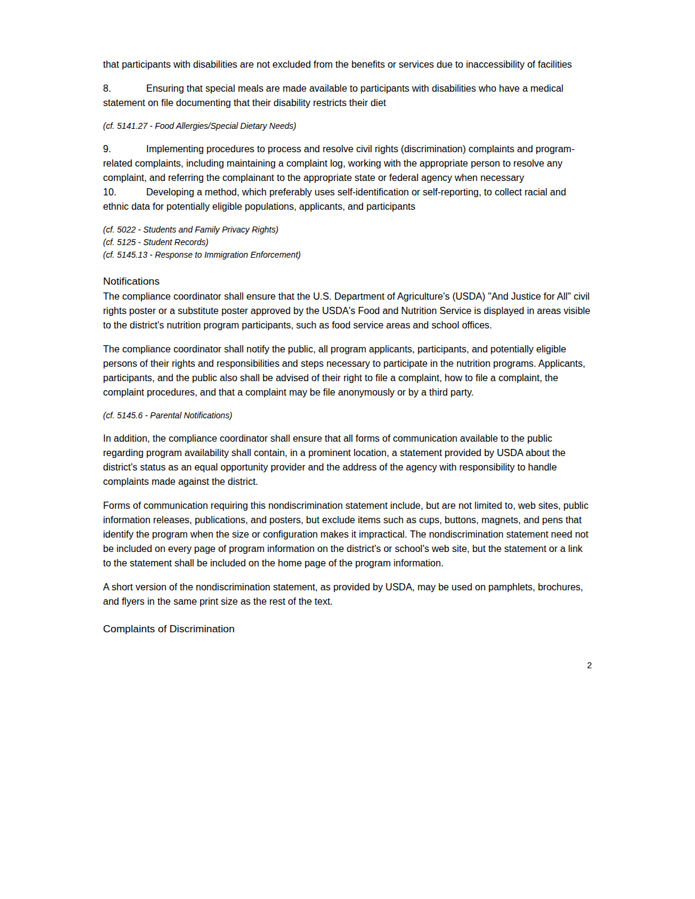that participants with disabilities are not excluded from the benefits or services due to inaccessibility of facilities
8. Ensuring that special meals are made available to participants with disabilities who have a medical statement on file documenting that their disability restricts their diet
(cf. 5141.27 - Food Allergies/Special Dietary Needs)
9. Implementing procedures to process and resolve civil rights (discrimination) complaints and program-related complaints, including maintaining a complaint log, working with the appropriate person to resolve any complaint, and referring the complainant to the appropriate state or federal agency when necessary
10. Developing a method, which preferably uses self-identification or self-reporting, to collect racial and ethnic data for potentially eligible populations, applicants, and participants
(cf. 5022 - Students and Family Privacy Rights)
(cf. 5125 - Student Records)
(cf. 5145.13 - Response to Immigration Enforcement)
Notifications
The compliance coordinator shall ensure that the U.S. Department of Agriculture's (USDA) "And Justice for All" civil rights poster or a substitute poster approved by the USDA's Food and Nutrition Service is displayed in areas visible to the district's nutrition program participants, such as food service areas and school offices.
The compliance coordinator shall notify the public, all program applicants, participants, and potentially eligible persons of their rights and responsibilities and steps necessary to participate in the nutrition programs. Applicants, participants, and the public also shall be advised of their right to file a complaint, how to file a complaint, the complaint procedures, and that a complaint may be file anonymously or by a third party.
(cf. 5145.6 - Parental Notifications)
In addition, the compliance coordinator shall ensure that all forms of communication available to the public regarding program availability shall contain, in a prominent location, a statement provided by USDA about the district's status as an equal opportunity provider and the address of the agency with responsibility to handle complaints made against the district.
Forms of communication requiring this nondiscrimination statement include, but are not limited to, web sites, public information releases, publications, and posters, but exclude items such as cups, buttons, magnets, and pens that identify the program when the size or configuration makes it impractical. The nondiscrimination statement need not be included on every page of program information on the district's or school's web site, but the statement or a link to the statement shall be included on the home page of the program information.
A short version of the nondiscrimination statement, as provided by USDA, may be used on pamphlets, brochures, and flyers in the same print size as the rest of the text.
Complaints of Discrimination
2